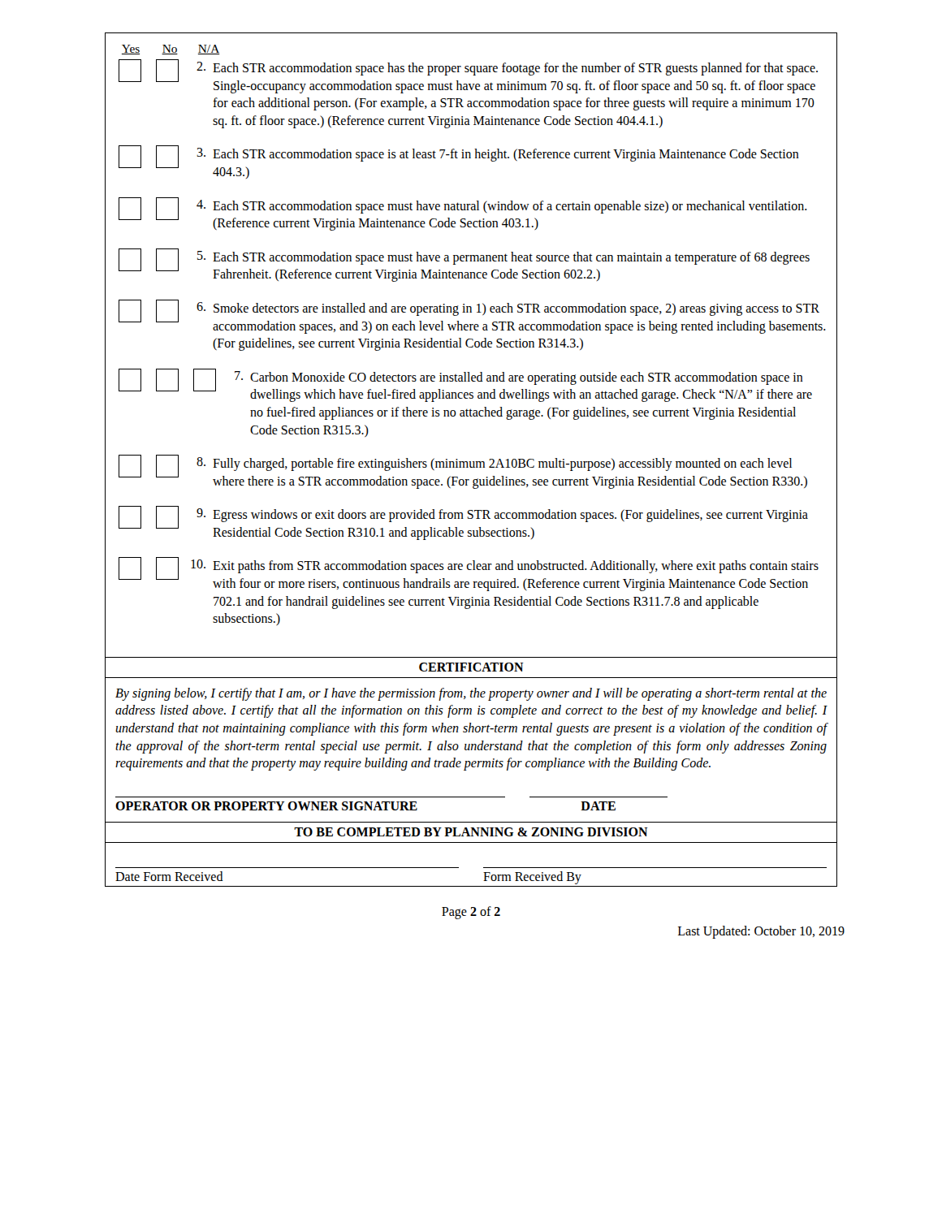Yes No N/A
2.
Each STR accommodation space has the proper square footage for the number of STR guests planned for that space. Single-occupancy accommodation space must have at minimum 70 sq. ft. of floor space and 50 sq. ft. of floor space for each additional person. (For example, a STR accommodation space for three guests will require a minimum 170 sq. ft. of floor space.) (Reference current Virginia Maintenance Code Section 404.4.1.)
3.
Each STR accommodation space is at least 7-ft in height. (Reference current Virginia Maintenance Code Section 404.3.)
4.
Each STR accommodation space must have natural (window of a certain openable size) or mechanical ventilation. (Reference current Virginia Maintenance Code Section 403.1.)
5.
Each STR accommodation space must have a permanent heat source that can maintain a temperature of 68 degrees Fahrenheit. (Reference current Virginia Maintenance Code Section 602.2.)
6.
Smoke detectors are installed and are operating in 1) each STR accommodation space, 2) areas giving access to STR accommodation spaces, and 3) on each level where a STR accommodation space is being rented including basements. (For guidelines, see current Virginia Residential Code Section R314.3.)
7.
Carbon Monoxide CO detectors are installed and are operating outside each STR accommodation space in dwellings which have fuel-fired appliances and dwellings with an attached garage. Check “N/A” if there are no fuel-fired appliances or if there is no attached garage. (For guidelines, see current Virginia Residential Code Section R315.3.)
8.
Fully charged, portable fire extinguishers (minimum 2A10BC multi-purpose) accessibly mounted on each level where there is a STR accommodation space. (For guidelines, see current Virginia Residential Code Section R330.)
9.
Egress windows or exit doors are provided from STR accommodation spaces. (For guidelines, see current Virginia Residential Code Section R310.1 and applicable subsections.)
10.
Exit paths from STR accommodation spaces are clear and unobstructed. Additionally, where exit paths contain stairs with four or more risers, continuous handrails are required. (Reference current Virginia Maintenance Code Section 702.1 and for handrail guidelines see current Virginia Residential Code Sections R311.7.8 and applicable subsections.)
CERTIFICATION
By signing below, I certify that I am, or I have the permission from, the property owner and I will be operating a short-term rental at the address listed above. I certify that all the information on this form is complete and correct to the best of my knowledge and belief. I understand that not maintaining compliance with this form when short-term rental guests are present is a violation of the condition of the approval of the short-term rental special use permit. I also understand that the completion of this form only addresses Zoning requirements and that the property may require building and trade permits for compliance with the Building Code.
OPERATOR OR PROPERTY OWNER SIGNATURE
DATE
TO BE COMPLETED BY PLANNING & ZONING DIVISION
Date Form Received
Form Received By
Page 2 of 2
Last Updated: October 10, 2019